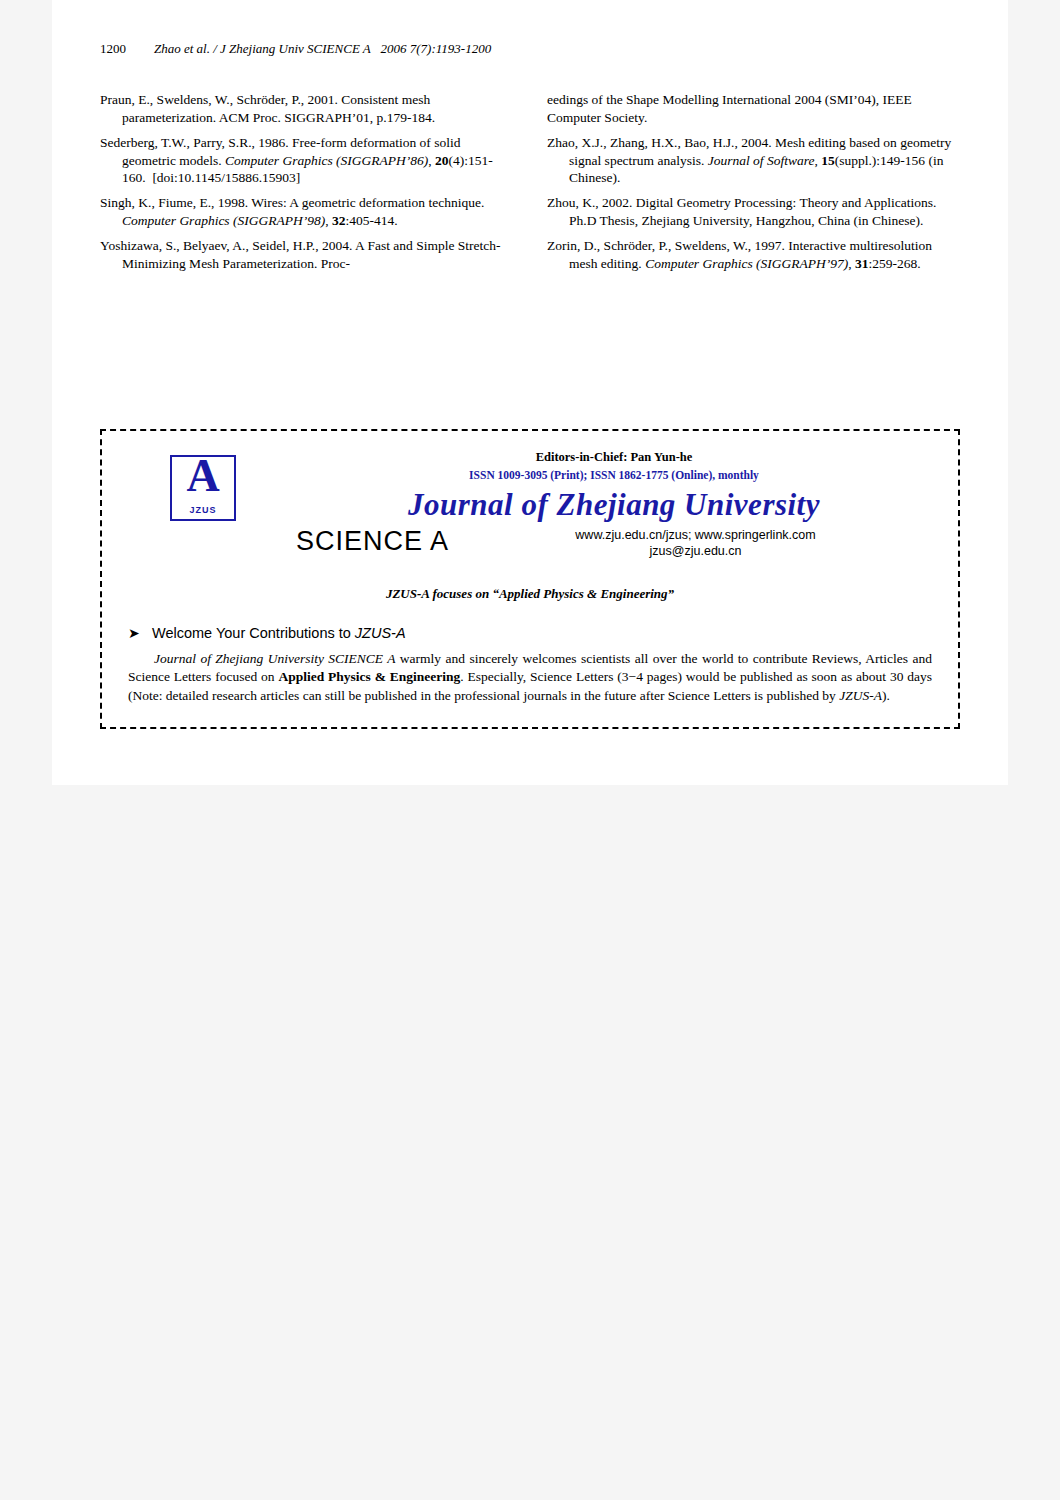1200 Zhao et al. / J Zhejiang Univ SCIENCE A 2006 7(7):1193-1200
Praun, E., Sweldens, W., Schröder, P., 2001. Consistent mesh parameterization. ACM Proc. SIGGRAPH’01, p.179-184.
Sederberg, T.W., Parry, S.R., 1986. Free-form deformation of solid geometric models. Computer Graphics (SIGGRAPH’86), 20(4):151-160. [doi:10.1145/15886.15903]
Singh, K., Fiume, E., 1998. Wires: A geometric deformation technique. Computer Graphics (SIGGRAPH’98), 32:405-414.
Yoshizawa, S., Belyaev, A., Seidel, H.P., 2004. A Fast and Simple Stretch-Minimizing Mesh Parameterization. Proc-
eedings of the Shape Modelling International 2004 (SMI’04), IEEE Computer Society.
Zhao, X.J., Zhang, H.X., Bao, H.J., 2004. Mesh editing based on geometry signal spectrum analysis. Journal of Software, 15(suppl.):149-156 (in Chinese).
Zhou, K., 2002. Digital Geometry Processing: Theory and Applications. Ph.D Thesis, Zhejiang University, Hangzhou, China (in Chinese).
Zorin, D., Schröder, P., Sweldens, W., 1997. Interactive multiresolution mesh editing. Computer Graphics (SIGGRAPH’97), 31:259-268.
A JZUS
Editors-in-Chief: Pan Yun-he
ISSN 1009-3095 (Print); ISSN 1862-1775 (Online), monthly
Journal of Zhejiang University
SCIENCE A
www.zju.edu.cn/jzus; www.springerlink.com
jzus@zju.edu.cn
JZUS-A focuses on “Applied Physics & Engineering”
➤ Welcome Your Contributions to JZUS-A
Journal of Zhejiang University SCIENCE A warmly and sincerely welcomes scientists all over the world to contribute Reviews, Articles and Science Letters focused on Applied Physics & Engineering. Especially, Science Letters (3−4 pages) would be published as soon as about 30 days (Note: detailed research articles can still be published in the professional journals in the future after Science Letters is published by JZUS-A).